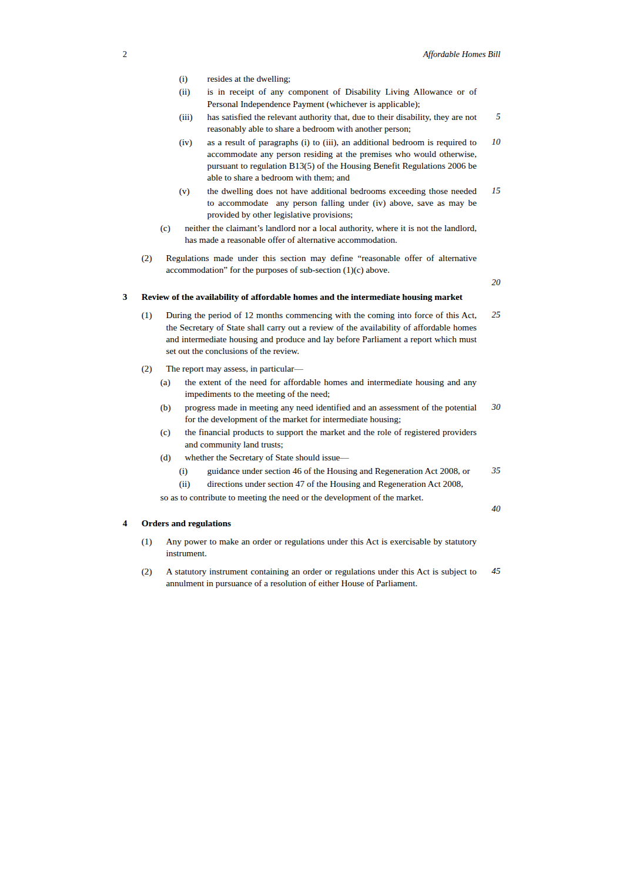2
Affordable Homes Bill
(i)
resides at the dwelling;
(ii)
is in receipt of any component of Disability Living Allowance or of Personal Independence Payment (whichever is applicable);
(iii)
has satisfied the relevant authority that, due to their disability, they are not reasonably able to share a bedroom with another person;
5
(iv)
as a result of paragraphs (i) to (iii), an additional bedroom is required to accommodate any person residing at the premises who would otherwise, pursuant to regulation B13(5) of the Housing Benefit Regulations 2006 be able to share a bedroom with them; and
10
(v)
the dwelling does not have additional bedrooms exceeding those needed to accommodate any person falling under (iv) above, save as may be provided by other legislative provisions;
15
(c)
neither the claimant’s landlord nor a local authority, where it is not the landlord, has made a reasonable offer of alternative accommodation.
(2)
Regulations made under this section may define “reasonable offer of alternative accommodation” for the purposes of sub-section (1)(c) above.
3
Review of the availability of affordable homes and the intermediate housing market
20
(1)
During the period of 12 months commencing with the coming into force of this Act, the Secretary of State shall carry out a review of the availability of affordable homes and intermediate housing and produce and lay before Parliament a report which must set out the conclusions of the review.
25
(2)
The report may assess, in particular—
(a)
the extent of the need for affordable homes and intermediate housing and any impediments to the meeting of the need;
(b)
progress made in meeting any need identified and an assessment of the potential for the development of the market for intermediate housing;
30
(c)
the financial products to support the market and the role of registered providers and community land trusts;
(d)
whether the Secretary of State should issue—
(i)
guidance under section 46 of the Housing and Regeneration Act 2008, or
35
(ii)
directions under section 47 of the Housing and Regeneration Act 2008,
so as to contribute to meeting the need or the development of the market.
4
Orders and regulations
40
(1)
Any power to make an order or regulations under this Act is exercisable by statutory instrument.
(2)
A statutory instrument containing an order or regulations under this Act is subject to annulment in pursuance of a resolution of either House of Parliament.
45